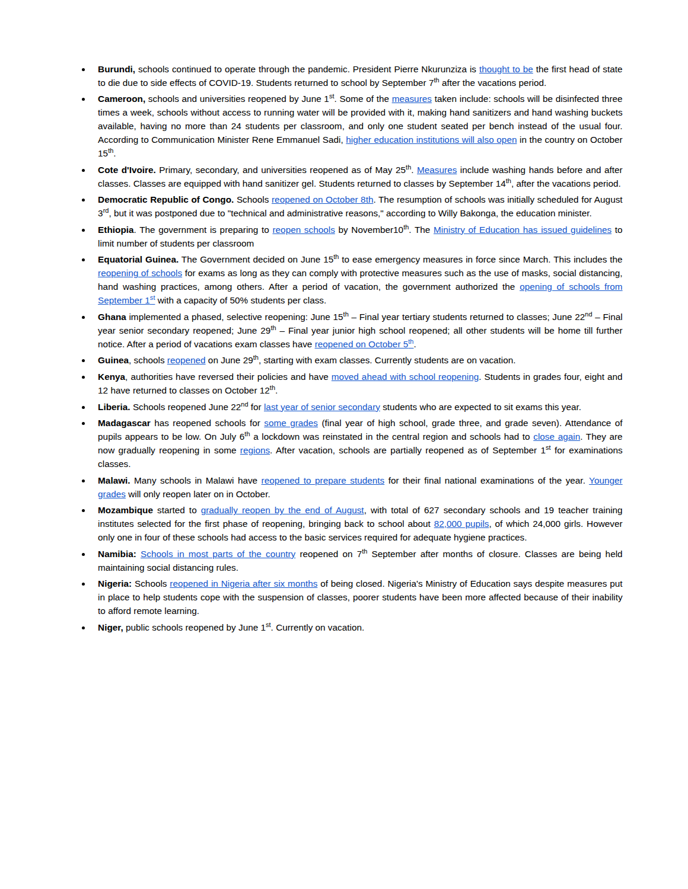Burundi, schools continued to operate through the pandemic. President Pierre Nkurunziza is thought to be the first head of state to die due to side effects of COVID-19. Students returned to school by September 7th after the vacations period.
Cameroon, schools and universities reopened by June 1st. Some of the measures taken include: schools will be disinfected three times a week, schools without access to running water will be provided with it, making hand sanitizers and hand washing buckets available, having no more than 24 students per classroom, and only one student seated per bench instead of the usual four. According to Communication Minister Rene Emmanuel Sadi, higher education institutions will also open in the country on October 15th.
Cote d'Ivoire. Primary, secondary, and universities reopened as of May 25th. Measures include washing hands before and after classes. Classes are equipped with hand sanitizer gel. Students returned to classes by September 14th, after the vacations period.
Democratic Republic of Congo. Schools reopened on October 8th. The resumption of schools was initially scheduled for August 3rd, but it was postponed due to "technical and administrative reasons," according to Willy Bakonga, the education minister.
Ethiopia. The government is preparing to reopen schools by November10th. The Ministry of Education has issued guidelines to limit number of students per classroom
Equatorial Guinea. The Government decided on June 15th to ease emergency measures in force since March. This includes the reopening of schools for exams as long as they can comply with protective measures such as the use of masks, social distancing, hand washing practices, among others. After a period of vacation, the government authorized the opening of schools from September 1st with a capacity of 50% students per class.
Ghana implemented a phased, selective reopening: June 15th – Final year tertiary students returned to classes; June 22nd – Final year senior secondary reopened; June 29th – Final year junior high school reopened; all other students will be home till further notice. After a period of vacations exam classes have reopened on October 5th.
Guinea, schools reopened on June 29th, starting with exam classes. Currently students are on vacation.
Kenya, authorities have reversed their policies and have moved ahead with school reopening. Students in grades four, eight and 12 have returned to classes on October 12th.
Liberia. Schools reopened June 22nd for last year of senior secondary students who are expected to sit exams this year.
Madagascar has reopened schools for some grades (final year of high school, grade three, and grade seven). Attendance of pupils appears to be low. On July 6th a lockdown was reinstated in the central region and schools had to close again. They are now gradually reopening in some regions. After vacation, schools are partially reopened as of September 1st for examinations classes.
Malawi. Many schools in Malawi have reopened to prepare students for their final national examinations of the year. Younger grades will only reopen later on in October.
Mozambique started to gradually reopen by the end of August, with total of 627 secondary schools and 19 teacher training institutes selected for the first phase of reopening, bringing back to school about 82,000 pupils, of which 24,000 girls. However only one in four of these schools had access to the basic services required for adequate hygiene practices.
Namibia: Schools in most parts of the country reopened on 7th September after months of closure. Classes are being held maintaining social distancing rules.
Nigeria: Schools reopened in Nigeria after six months of being closed. Nigeria's Ministry of Education says despite measures put in place to help students cope with the suspension of classes, poorer students have been more affected because of their inability to afford remote learning.
Niger, public schools reopened by June 1st. Currently on vacation.